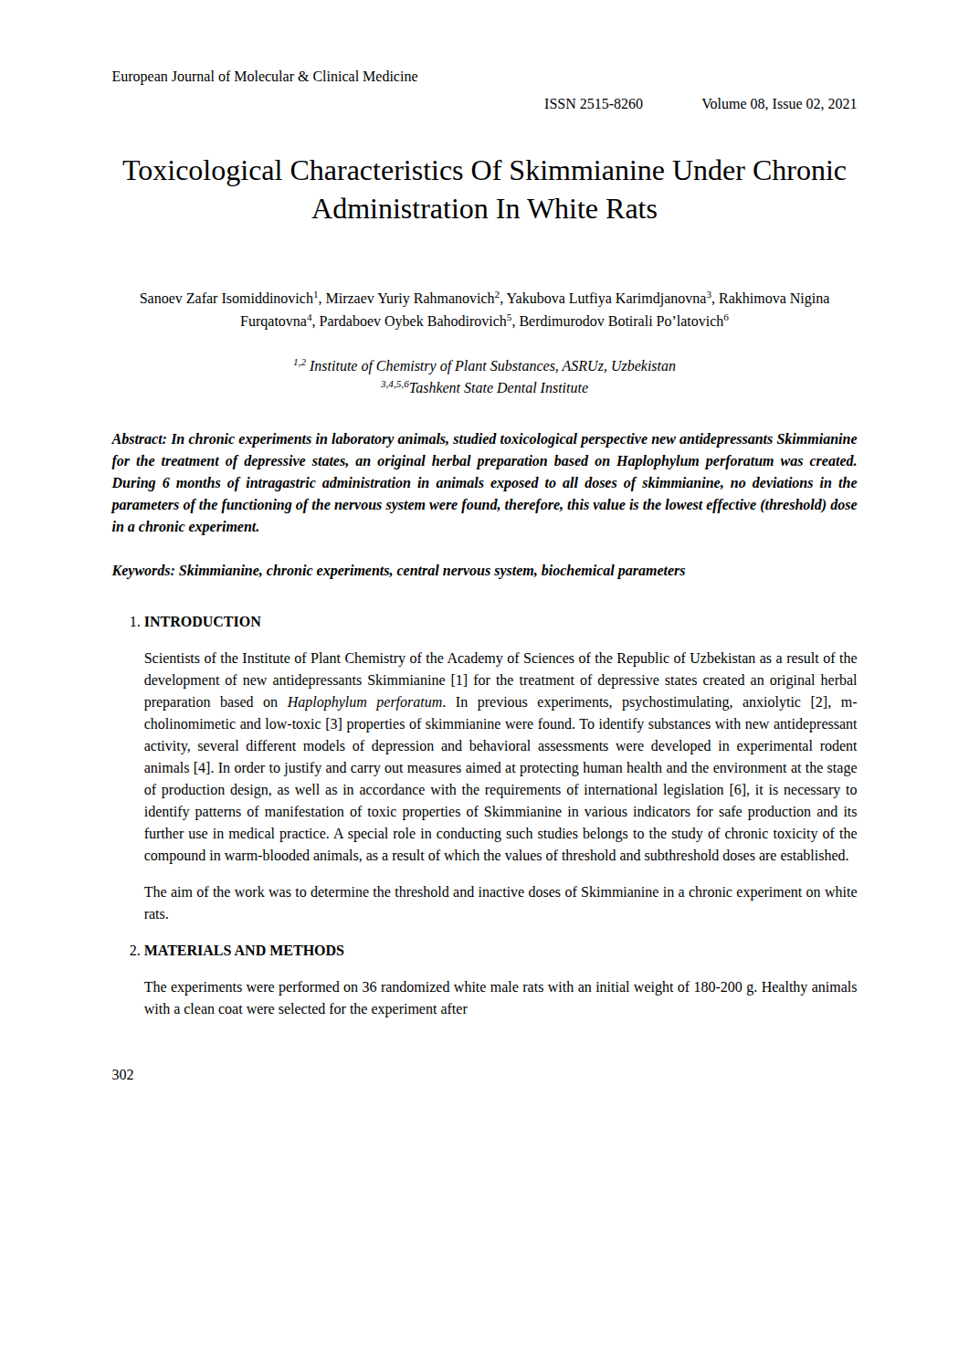European Journal of Molecular & Clinical Medicine
ISSN 2515-8260 Volume 08, Issue 02, 2021
Toxicological Characteristics Of Skimmianine Under Chronic Administration In White Rats
Sanoev Zafar Isomiddinovich1, Mirzaev Yuriy Rahmanovich2, Yakubova Lutfiya Karimdjanovna3, Rakhimova Nigina Furqatovna4, Pardaboev Oybek Bahodirovich5, Berdimurodov Botirali Po’latovich6
1,2 Institute of Chemistry of Plant Substances, ASRUz, Uzbekistan
3,4,5,6Tashkent State Dental Institute
Abstract: In chronic experiments in laboratory animals, studied toxicological perspective new antidepressants Skimmianine for the treatment of depressive states, an original herbal preparation based on Haplophylum perforatum was created. During 6 months of intragastric administration in animals exposed to all doses of skimmianine, no deviations in the parameters of the functioning of the nervous system were found, therefore, this value is the lowest effective (threshold) dose in a chronic experiment.
Keywords: Skimmianine, chronic experiments, central nervous system, biochemical parameters
INTRODUCTION
Scientists of the Institute of Plant Chemistry of the Academy of Sciences of the Republic of Uzbekistan as a result of the development of new antidepressants Skimmianine [1] for the treatment of depressive states created an original herbal preparation based on Haplophylum perforatum. In previous experiments, psychostimulating, anxiolytic [2], m-cholinomimetic and low-toxic [3] properties of skimmianine were found. To identify substances with new antidepressant activity, several different models of depression and behavioral assessments were developed in experimental rodent animals [4]. In order to justify and carry out measures aimed at protecting human health and the environment at the stage of production design, as well as in accordance with the requirements of international legislation [6], it is necessary to identify patterns of manifestation of toxic properties of Skimmianine in various indicators for safe production and its further use in medical practice. A special role in conducting such studies belongs to the study of chronic toxicity of the compound in warm-blooded animals, as a result of which the values of threshold and subthreshold doses are established.
The aim of the work was to determine the threshold and inactive doses of Skimmianine in a chronic experiment on white rats.
MATERIALS AND METHODS
The experiments were performed on 36 randomized white male rats with an initial weight of 180-200 g. Healthy animals with a clean coat were selected for the experiment after
302